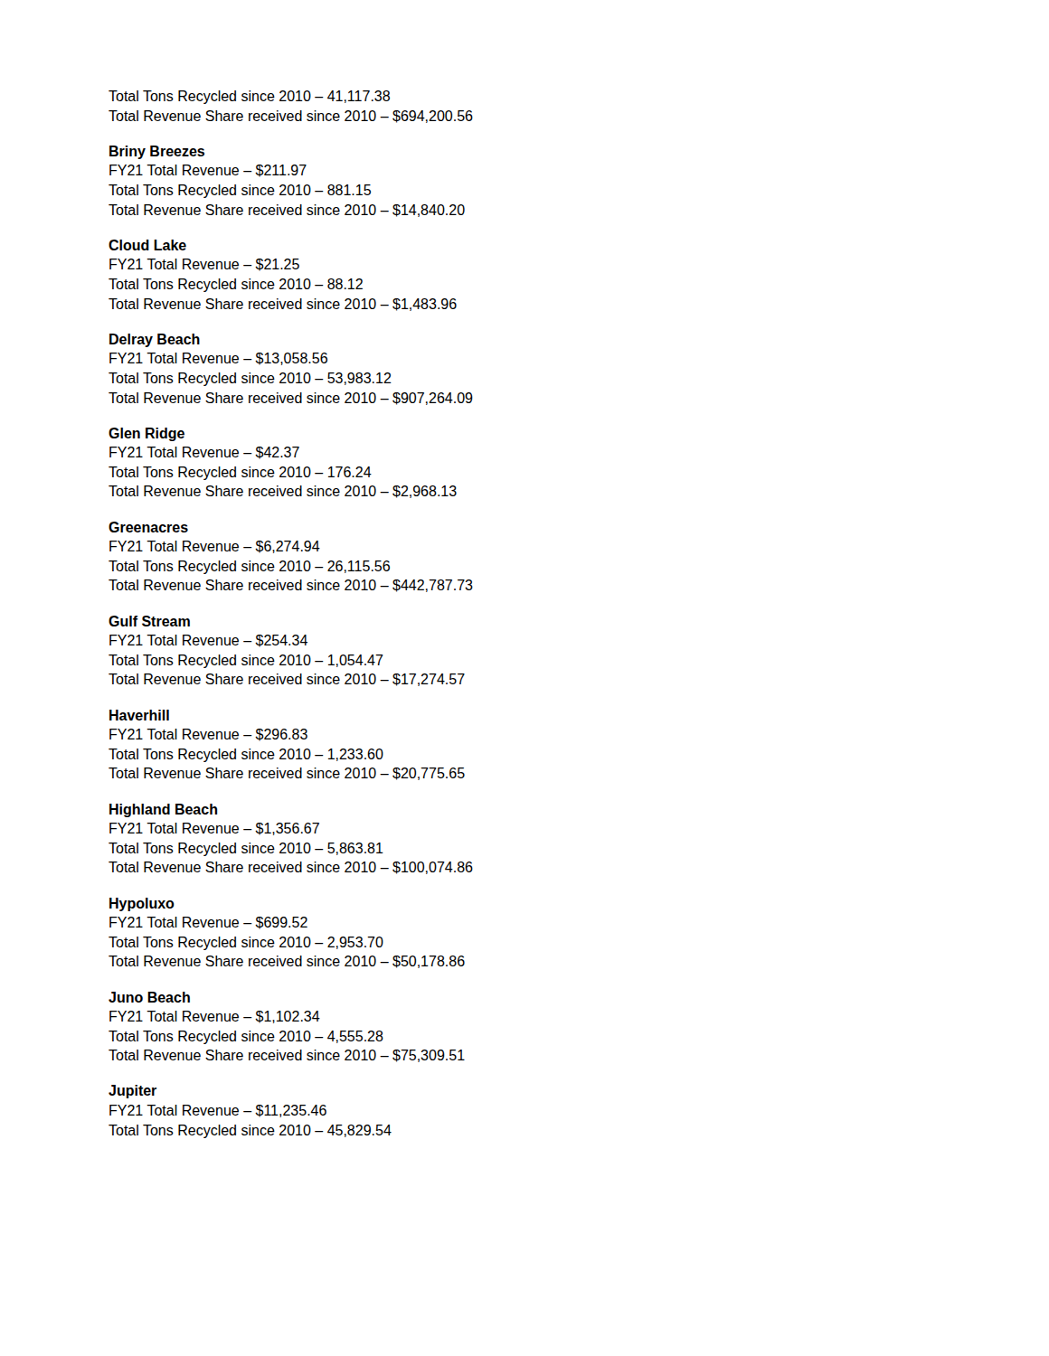Total Tons Recycled since 2010 – 41,117.38
Total Revenue Share received since 2010 – $694,200.56
Briny Breezes
FY21 Total Revenue – $211.97
Total Tons Recycled since 2010 – 881.15
Total Revenue Share received since 2010 – $14,840.20
Cloud Lake
FY21 Total Revenue – $21.25
Total Tons Recycled since 2010 – 88.12
Total Revenue Share received since 2010 – $1,483.96
Delray Beach
FY21 Total Revenue – $13,058.56
Total Tons Recycled since 2010 – 53,983.12
Total Revenue Share received since 2010 – $907,264.09
Glen Ridge
FY21 Total Revenue – $42.37
Total Tons Recycled since 2010 – 176.24
Total Revenue Share received since 2010 – $2,968.13
Greenacres
FY21 Total Revenue – $6,274.94
Total Tons Recycled since 2010 – 26,115.56
Total Revenue Share received since 2010 – $442,787.73
Gulf Stream
FY21 Total Revenue – $254.34
Total Tons Recycled since 2010 – 1,054.47
Total Revenue Share received since 2010 – $17,274.57
Haverhill
FY21 Total Revenue – $296.83
Total Tons Recycled since 2010 – 1,233.60
Total Revenue Share received since 2010 – $20,775.65
Highland Beach
FY21 Total Revenue – $1,356.67
Total Tons Recycled since 2010 – 5,863.81
Total Revenue Share received since 2010 – $100,074.86
Hypoluxo
FY21 Total Revenue – $699.52
Total Tons Recycled since 2010 – 2,953.70
Total Revenue Share received since 2010 – $50,178.86
Juno Beach
FY21 Total Revenue – $1,102.34
Total Tons Recycled since 2010 – 4,555.28
Total Revenue Share received since 2010 – $75,309.51
Jupiter
FY21 Total Revenue – $11,235.46
Total Tons Recycled since 2010 – 45,829.54